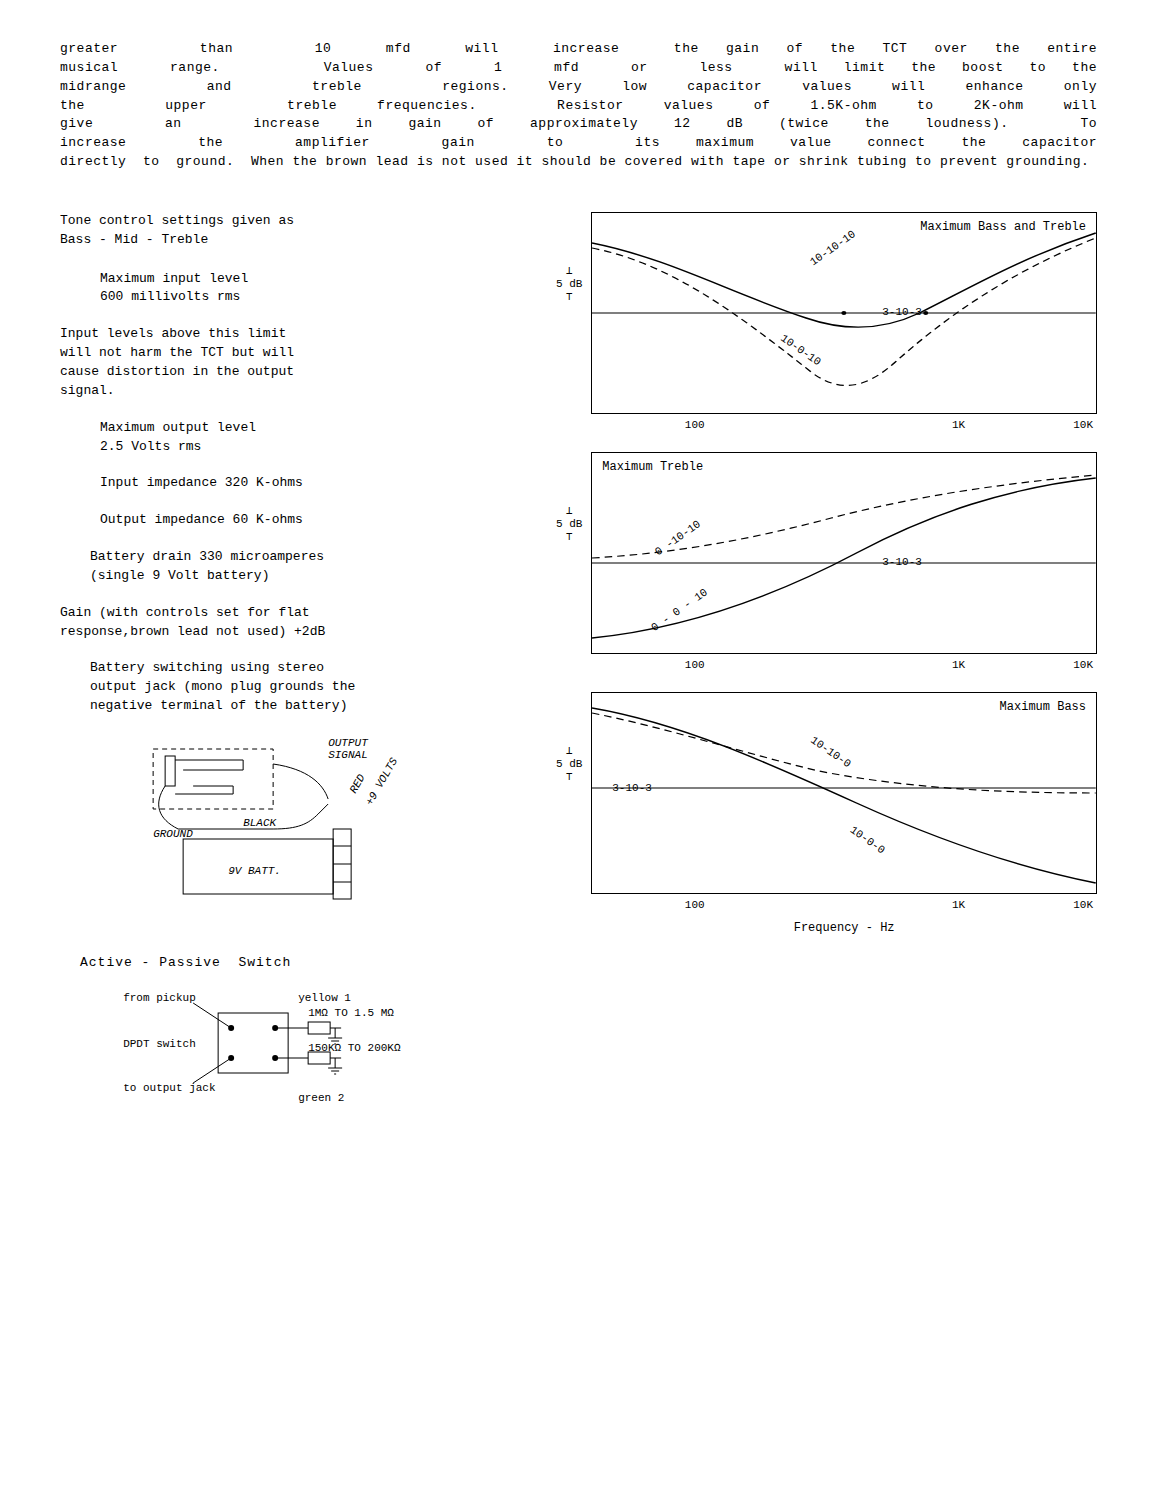greater than 10 mfd will increase the gain of the TCT over the entire musical range. Values of 1 mfd or less will limit the boost to the midrange and treble regions. Very low capacitor values will enhance only the upper treble frequencies. Resistor values of 1.5K-ohm to 2K-ohm will give an increase in gain of approximately 12 dB (twice the loudness). To increase the amplifier gain to its maximum value connect the capacitor directly to ground. When the brown lead is not used it should be covered with tape or shrink tubing to prevent grounding.
Tone control settings given as
Bass - Mid - Treble
Maximum input level
600 millivolts rms
Input levels above this limit
will not harm the TCT but will
cause distortion in the output
signal.
Maximum output level
2.5 Volts rms
Input impedance 320 K-ohms
Output impedance 60 K-ohms
Battery drain 330 microamperes
(single 9 Volt battery)
Gain (with controls set for flat
response,brown lead not used) +2dB
Battery switching using stereo
output jack (mono plug grounds the
negative terminal of the battery)
OUTPUT SIGNAL RED +9 VOLTS BLACK GROUND 9V BATT.
Active - Passive Switch
from pickup to output jack yellow 1 green 2 DPDT switch 1MΩ TO 1.5 MΩ 150KΩ TO 200KΩ
⊥ 5 dB ⊤
Maximum Bass and Treble 10-10-10 3-10-3 10-0-10
100 1K 10K
⊥ 5 dB ⊤
Maximum Treble 0 -10-10 3-10-3 0 - 0 - 10
100 1K 10K
⊥ 5 dB ⊤
Maximum Bass 10-10-0 3-10-3 10-0-0
100 1K 10K
Frequency - Hz